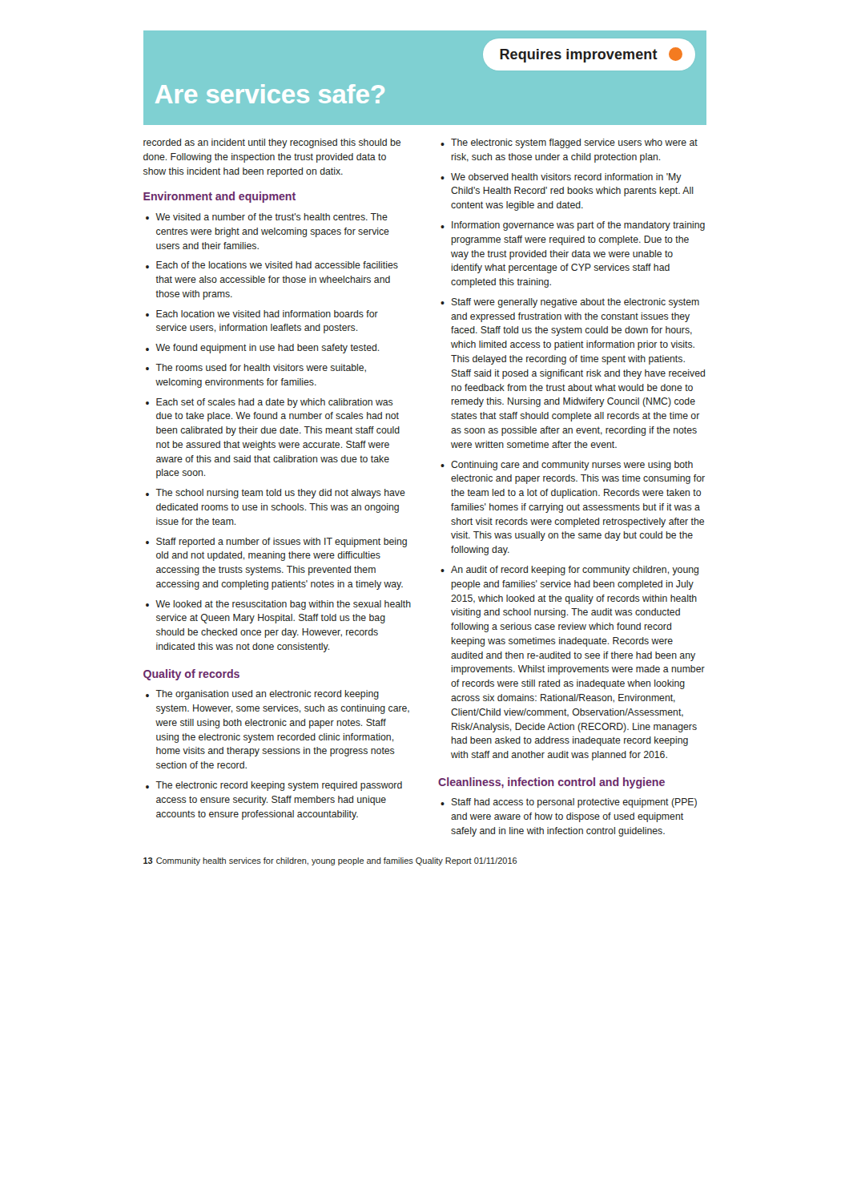Requires improvement
Are services safe?
recorded as an incident until they recognised this should be done. Following the inspection the trust provided data to show this incident had been reported on datix.
Environment and equipment
We visited a number of the trust's health centres. The centres were bright and welcoming spaces for service users and their families.
Each of the locations we visited had accessible facilities that were also accessible for those in wheelchairs and those with prams.
Each location we visited had information boards for service users, information leaflets and posters.
We found equipment in use had been safety tested.
The rooms used for health visitors were suitable, welcoming environments for families.
Each set of scales had a date by which calibration was due to take place. We found a number of scales had not been calibrated by their due date. This meant staff could not be assured that weights were accurate. Staff were aware of this and said that calibration was due to take place soon.
The school nursing team told us they did not always have dedicated rooms to use in schools. This was an ongoing issue for the team.
Staff reported a number of issues with IT equipment being old and not updated, meaning there were difficulties accessing the trusts systems. This prevented them accessing and completing patients' notes in a timely way.
We looked at the resuscitation bag within the sexual health service at Queen Mary Hospital. Staff told us the bag should be checked once per day. However, records indicated this was not done consistently.
Quality of records
The organisation used an electronic record keeping system. However, some services, such as continuing care, were still using both electronic and paper notes. Staff using the electronic system recorded clinic information, home visits and therapy sessions in the progress notes section of the record.
The electronic record keeping system required password access to ensure security. Staff members had unique accounts to ensure professional accountability.
The electronic system flagged service users who were at risk, such as those under a child protection plan.
We observed health visitors record information in 'My Child's Health Record' red books which parents kept. All content was legible and dated.
Information governance was part of the mandatory training programme staff were required to complete. Due to the way the trust provided their data we were unable to identify what percentage of CYP services staff had completed this training.
Staff were generally negative about the electronic system and expressed frustration with the constant issues they faced. Staff told us the system could be down for hours, which limited access to patient information prior to visits. This delayed the recording of time spent with patients. Staff said it posed a significant risk and they have received no feedback from the trust about what would be done to remedy this. Nursing and Midwifery Council (NMC) code states that staff should complete all records at the time or as soon as possible after an event, recording if the notes were written sometime after the event.
Continuing care and community nurses were using both electronic and paper records. This was time consuming for the team led to a lot of duplication. Records were taken to families' homes if carrying out assessments but if it was a short visit records were completed retrospectively after the visit. This was usually on the same day but could be the following day.
An audit of record keeping for community children, young people and families' service had been completed in July 2015, which looked at the quality of records within health visiting and school nursing. The audit was conducted following a serious case review which found record keeping was sometimes inadequate. Records were audited and then re-audited to see if there had been any improvements. Whilst improvements were made a number of records were still rated as inadequate when looking across six domains: Rational/Reason, Environment, Client/Child view/comment, Observation/Assessment, Risk/Analysis, Decide Action (RECORD). Line managers had been asked to address inadequate record keeping with staff and another audit was planned for 2016.
Cleanliness, infection control and hygiene
Staff had access to personal protective equipment (PPE) and were aware of how to dispose of used equipment safely and in line with infection control guidelines.
13 Community health services for children, young people and families Quality Report 01/11/2016